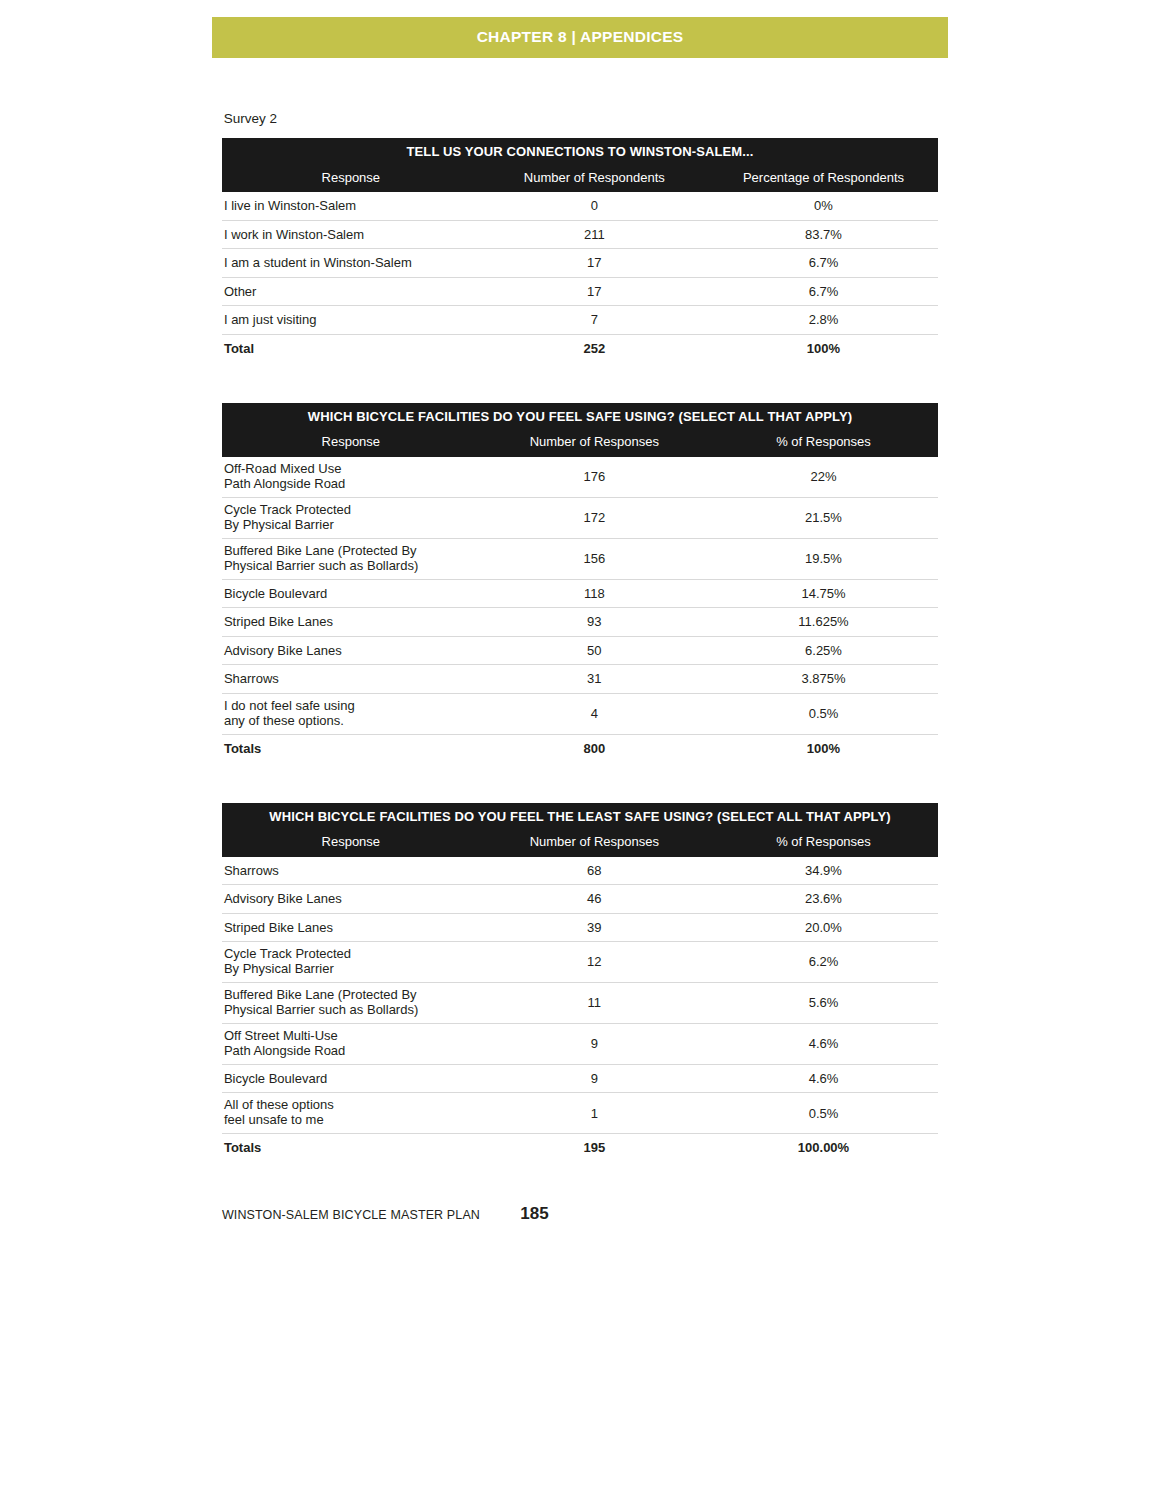Chapter 8 | Appendices
Survey 2
Tell Us Your Connections to Winston-Salem...
| Response | Number of Respondents | Percentage of Respondents |
| --- | --- | --- |
| I live in Winston-Salem | 0 | 0% |
| I work in Winston-Salem | 211 | 83.7% |
| I am a student in Winston-Salem | 17 | 6.7% |
| Other | 17 | 6.7% |
| I am just visiting | 7 | 2.8% |
| Total | 252 | 100% |
Which Bicycle Facilities Do You Feel Safe Using? (Select All That Apply)
| Response | Number of Responses | % of Responses |
| --- | --- | --- |
| Off-Road Mixed Use Path Alongside Road | 176 | 22% |
| Cycle Track Protected By Physical Barrier | 172 | 21.5% |
| Buffered Bike Lane (Protected By Physical Barrier such as Bollards) | 156 | 19.5% |
| Bicycle Boulevard | 118 | 14.75% |
| Striped Bike Lanes | 93 | 11.625% |
| Advisory Bike Lanes | 50 | 6.25% |
| Sharrows | 31 | 3.875% |
| I do not feel safe using any of these options. | 4 | 0.5% |
| Totals | 800 | 100% |
Which Bicycle Facilities Do You Feel the Least Safe Using? (Select All That Apply)
| Response | Number of Responses | % of Responses |
| --- | --- | --- |
| Sharrows | 68 | 34.9% |
| Advisory Bike Lanes | 46 | 23.6% |
| Striped Bike Lanes | 39 | 20.0% |
| Cycle Track Protected By Physical Barrier | 12 | 6.2% |
| Buffered Bike Lane (Protected By Physical Barrier such as Bollards) | 11 | 5.6% |
| Off Street Multi-Use Path Alongside Road | 9 | 4.6% |
| Bicycle Boulevard | 9 | 4.6% |
| All of these options feel unsafe to me | 1 | 0.5% |
| Totals | 195 | 100.00% |
Winston-Salem Bicycle Master Plan 185